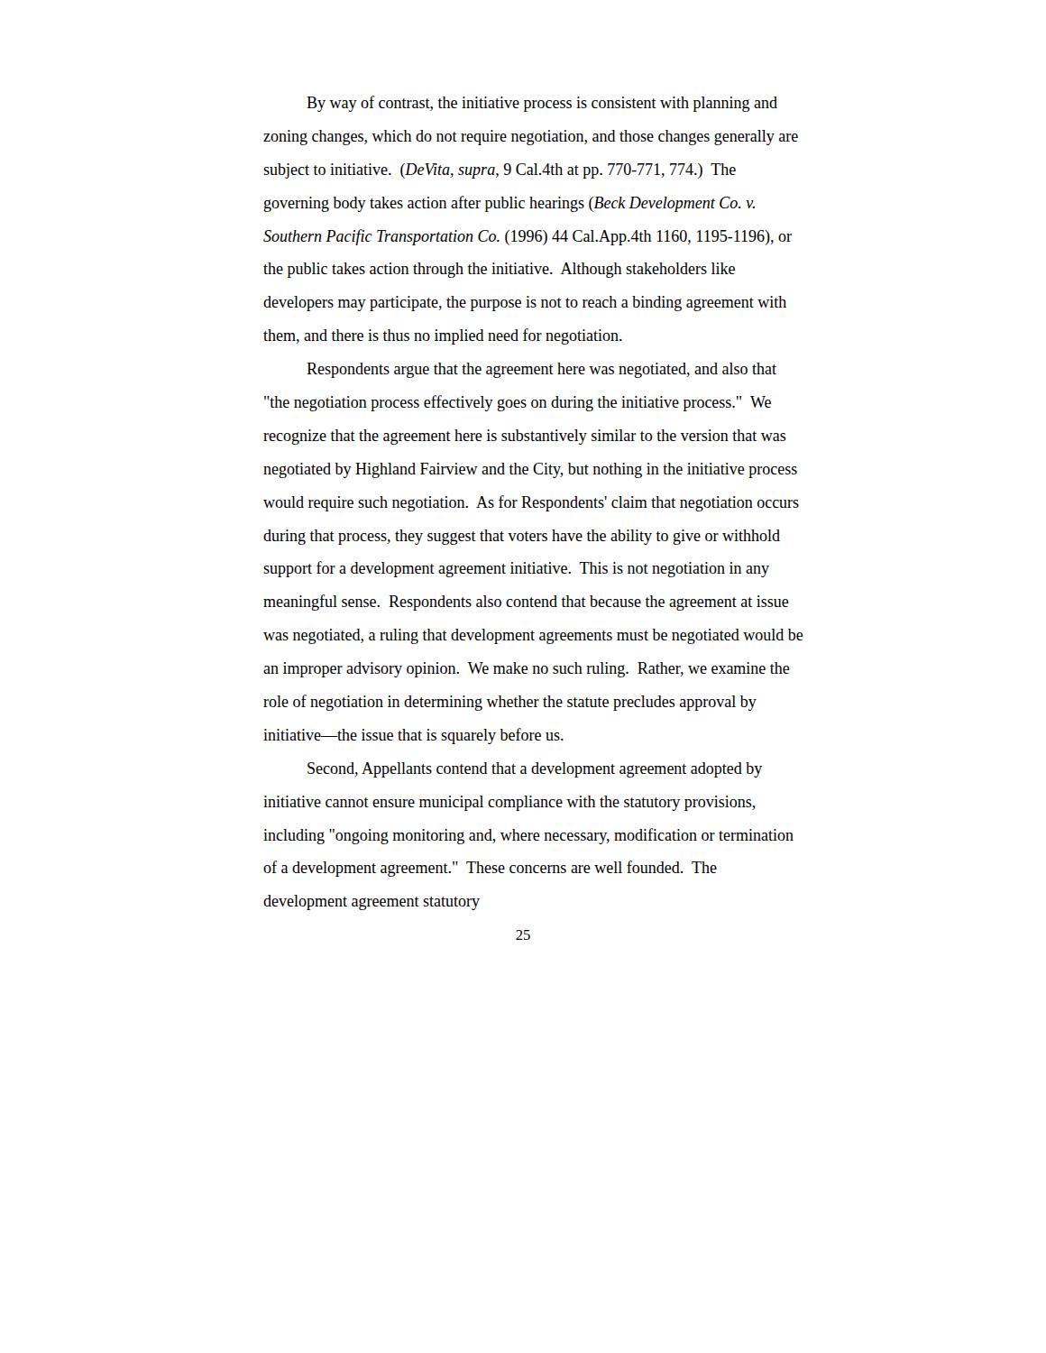By way of contrast, the initiative process is consistent with planning and zoning changes, which do not require negotiation, and those changes generally are subject to initiative. (DeVita, supra, 9 Cal.4th at pp. 770-771, 774.) The governing body takes action after public hearings (Beck Development Co. v. Southern Pacific Transportation Co. (1996) 44 Cal.App.4th 1160, 1195-1196), or the public takes action through the initiative. Although stakeholders like developers may participate, the purpose is not to reach a binding agreement with them, and there is thus no implied need for negotiation.
Respondents argue that the agreement here was negotiated, and also that "the negotiation process effectively goes on during the initiative process." We recognize that the agreement here is substantively similar to the version that was negotiated by Highland Fairview and the City, but nothing in the initiative process would require such negotiation. As for Respondents' claim that negotiation occurs during that process, they suggest that voters have the ability to give or withhold support for a development agreement initiative. This is not negotiation in any meaningful sense. Respondents also contend that because the agreement at issue was negotiated, a ruling that development agreements must be negotiated would be an improper advisory opinion. We make no such ruling. Rather, we examine the role of negotiation in determining whether the statute precludes approval by initiative—the issue that is squarely before us.
Second, Appellants contend that a development agreement adopted by initiative cannot ensure municipal compliance with the statutory provisions, including "ongoing monitoring and, where necessary, modification or termination of a development agreement." These concerns are well founded. The development agreement statutory
25